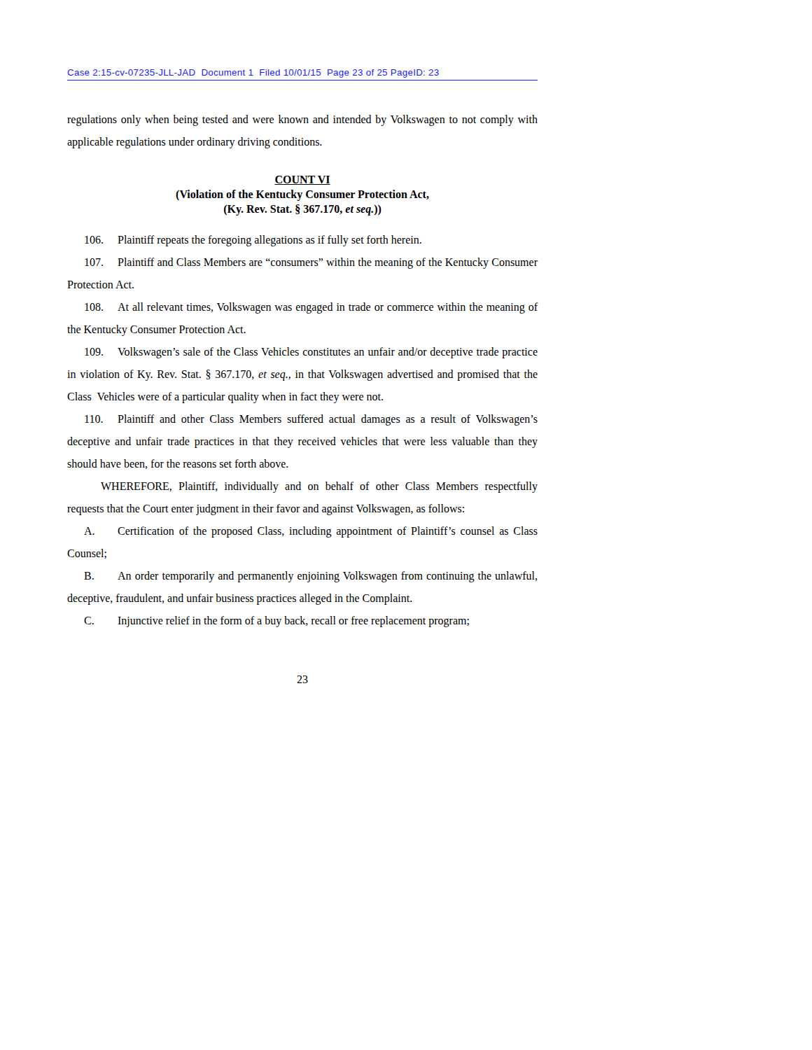Case 2:15-cv-07235-JLL-JAD Document 1 Filed 10/01/15 Page 23 of 25 PageID: 23
regulations only when being tested and were known and intended by Volkswagen to not comply with applicable regulations under ordinary driving conditions.
COUNT VI
(Violation of the Kentucky Consumer Protection Act,
(Ky. Rev. Stat. § 367.170, et seq.))
106. Plaintiff repeats the foregoing allegations as if fully set forth herein.
107. Plaintiff and Class Members are “consumers” within the meaning of the Kentucky Consumer Protection Act.
108. At all relevant times, Volkswagen was engaged in trade or commerce within the meaning of the Kentucky Consumer Protection Act.
109. Volkswagen’s sale of the Class Vehicles constitutes an unfair and/or deceptive trade practice in violation of Ky. Rev. Stat. § 367.170, et seq., in that Volkswagen advertised and promised that the Class Vehicles were of a particular quality when in fact they were not.
110. Plaintiff and other Class Members suffered actual damages as a result of Volkswagen’s deceptive and unfair trade practices in that they received vehicles that were less valuable than they should have been, for the reasons set forth above.
WHEREFORE, Plaintiff, individually and on behalf of other Class Members respectfully requests that the Court enter judgment in their favor and against Volkswagen, as follows:
A. Certification of the proposed Class, including appointment of Plaintiff’s counsel as Class Counsel;
B. An order temporarily and permanently enjoining Volkswagen from continuing the unlawful, deceptive, fraudulent, and unfair business practices alleged in the Complaint.
C. Injunctive relief in the form of a buy back, recall or free replacement program;
23